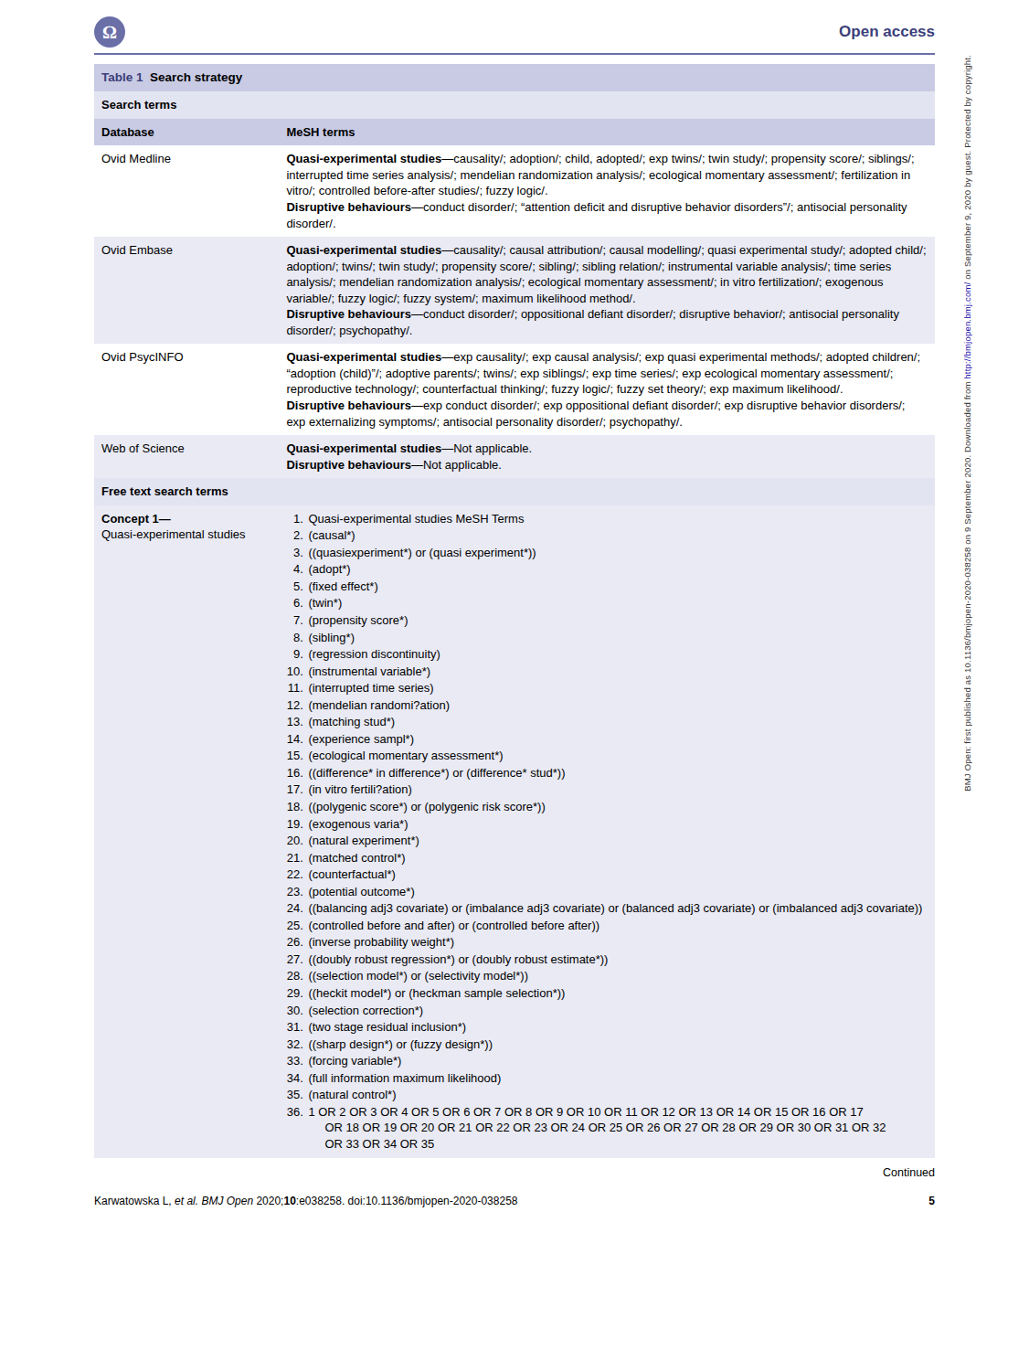BMJ Open: first published as 10.1136/bmjopen-2020-038258 on 9 September 2020. Downloaded from http://bmjopen.bmj.com/ on September 9, 2020 by guest. Protected by copyright.
Ω
Open access
| Table 1 Search strategy |
| Search terms |
| Database | MeSH terms |
| Ovid Medline | Quasi-experimental studies —causality/; adoption/; child, adopted/; exp twins/; twin study/; propensity score/; siblings/; interrupted time series analysis/; mendelian randomization analysis/; ecological momentary assessment/; fertilization in vitro/; controlled before-after studies/; fuzzy logic/. Disruptive behaviours —conduct disorder/; “attention deficit and disruptive behavior disorders”/; antisocial personality disorder/. |
| Ovid Embase | Quasi-experimental studies —causality/; causal attribution/; causal modelling/; quasi experimental study/; adopted child/; adoption/; twins/; twin study/; propensity score/; sibling/; sibling relation/; instrumental variable analysis/; time series analysis/; mendelian randomization analysis/; ecological momentary assessment/; in vitro fertilization/; exogenous variable/; fuzzy logic/; fuzzy system/; maximum likelihood method/. Disruptive behaviours —conduct disorder/; oppositional defiant disorder/; disruptive behavior/; antisocial personality disorder/; psychopathy/. |
| Ovid PsycINFO | Quasi-experimental studies —exp causality/; exp causal analysis/; exp quasi experimental methods/; adopted children/; “adoption (child)”/; adoptive parents/; twins/; exp siblings/; exp time series/; exp ecological momentary assessment/; reproductive technology/; counterfactual thinking/; fuzzy logic/; fuzzy set theory/; exp maximum likelihood/. Disruptive behaviours —exp conduct disorder/; exp oppositional defiant disorder/; exp disruptive behavior disorders/; exp externalizing symptoms/; antisocial personality disorder/; psychopathy/. |
| Web of Science | Quasi-experimental studies —Not applicable. Disruptive behaviours —Not applicable. |
| Free text search terms |
| Concept 1— Quasi-experimental studies | Quasi-experimental studies MeSH Terms (causal*) ((quasiexperiment*) or (quasi experiment*)) (adopt*) (fixed effect*) (twin*) (propensity score*) (sibling*) (regression discontinuity) (instrumental variable*) (interrupted time series) (mendelian randomi?ation) (matching stud*) (experience sampl*) (ecological momentary assessment*) ((difference* in difference*) or (difference* stud*)) (in vitro fertili?ation) ((polygenic score*) or (polygenic risk score*)) (exogenous varia*) (natural experiment*) (matched control*) (counterfactual*) (potential outcome*) ((balancing adj3 covariate) or (imbalance adj3 covariate) or (balanced adj3 covariate) or (imbalanced adj3 covariate)) (controlled before and after) or (controlled before after)) (inverse probability weight*) ((doubly robust regression*) or (doubly robust estimate*)) ((selection model*) or (selectivity model*)) ((heckit model*) or (heckman sample selection*)) (selection correction*) (two stage residual inclusion*) ((sharp design*) or (fuzzy design*)) (forcing variable*) (full information maximum likelihood) (natural control*) 1 OR 2 OR 3 OR 4 OR 5 OR 6 OR 7 OR 8 OR 9 OR 10 OR 11 OR 12 OR 13 OR 14 OR 15 OR 16 OR 17 OR 18 OR 19 OR 20 OR 21 OR 22 OR 23 OR 24 OR 25 OR 26 OR 27 OR 28 OR 29 OR 30 OR 31 OR 32 OR 33 OR 34 OR 35 |
Continued
Karwatowska L, et al. BMJ Open 2020;10:e038258. doi:10.1136/bmjopen-2020-038258
5